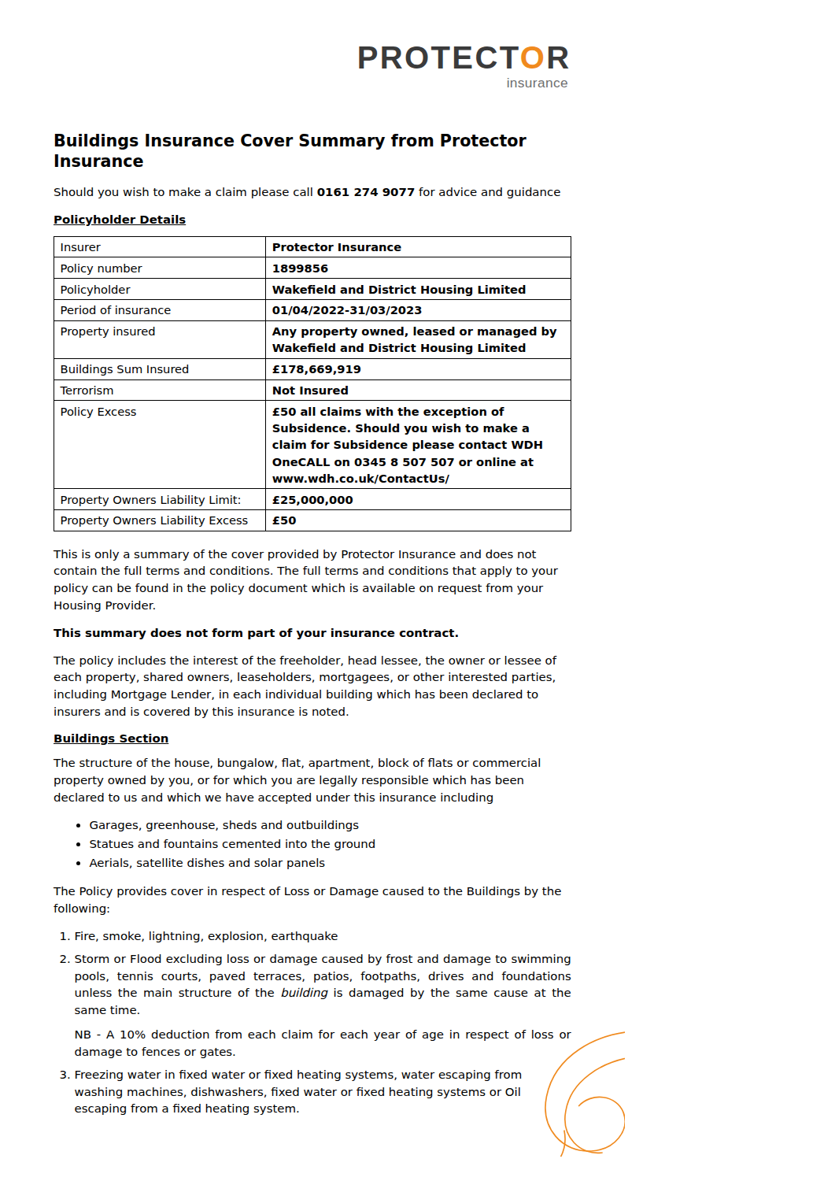PROTECTOR
insurance
Buildings Insurance Cover Summary from Protector Insurance
Should you wish to make a claim please call 0161 274 9077 for advice and guidance
Policyholder Details
| Insurer | Protector Insurance |
| Policy number | 1899856 |
| Policyholder | Wakefield and District Housing Limited |
| Period of insurance | 01/04/2022-31/03/2023 |
| Property insured | Any property owned, leased or managed by Wakefield and District Housing Limited |
| Buildings Sum Insured | £178,669,919 |
| Terrorism | Not Insured |
| Policy Excess | £50 all claims with the exception of Subsidence. Should you wish to make a claim for Subsidence please contact WDH OneCALL on 0345 8 507 507 or online at www.wdh.co.uk/ContactUs/ |
| Property Owners Liability Limit: | £25,000,000 |
| Property Owners Liability Excess | £50 |
This is only a summary of the cover provided by Protector Insurance and does not contain the full terms and conditions. The full terms and conditions that apply to your policy can be found in the policy document which is available on request from your Housing Provider.
This summary does not form part of your insurance contract.
The policy includes the interest of the freeholder, head lessee, the owner or lessee of each property, shared owners, leaseholders, mortgagees, or other interested parties, including Mortgage Lender, in each individual building which has been declared to insurers and is covered by this insurance is noted.
Buildings Section
The structure of the house, bungalow, flat, apartment, block of flats or commercial property owned by you, or for which you are legally responsible which has been declared to us and which we have accepted under this insurance including
Garages, greenhouse, sheds and outbuildings
Statues and fountains cemented into the ground
Aerials, satellite dishes and solar panels
The Policy provides cover in respect of Loss or Damage caused to the Buildings by the following:
Fire, smoke, lightning, explosion, earthquake
Storm or Flood excluding loss or damage caused by frost and damage to swimming pools, tennis courts, paved terraces, patios, footpaths, drives and foundations unless the main structure of the building is damaged by the same cause at the same time.
NB - A 10% deduction from each claim for each year of age in respect of loss or damage to fences or gates.
Freezing water in fixed water or fixed heating systems, water escaping from washing machines, dishwashers, fixed water or fixed heating systems or Oil escaping from a fixed heating system.